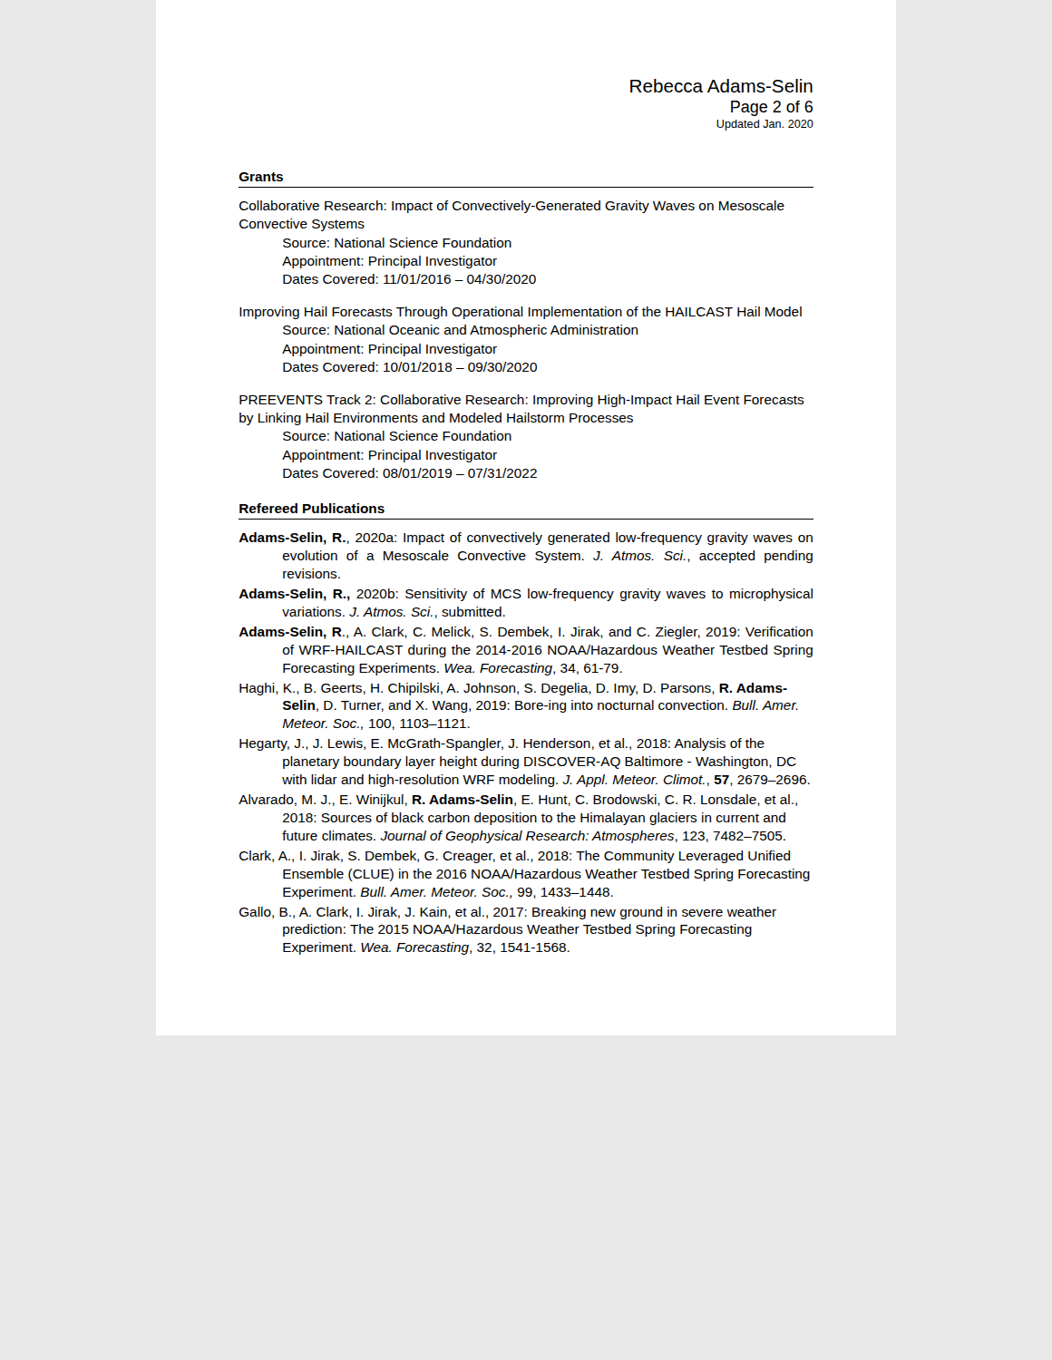Rebecca Adams-Selin
Page 2 of 6
Updated Jan. 2020
Grants
Collaborative Research: Impact of Convectively-Generated Gravity Waves on Mesoscale Convective Systems Source: National Science Foundation Appointment: Principal Investigator Dates Covered: 11/01/2016 – 04/30/2020
Improving Hail Forecasts Through Operational Implementation of the HAILCAST Hail Model Source: National Oceanic and Atmospheric Administration Appointment: Principal Investigator Dates Covered: 10/01/2018 – 09/30/2020
PREEVENTS Track 2: Collaborative Research: Improving High-Impact Hail Event Forecasts by Linking Hail Environments and Modeled Hailstorm Processes Source: National Science Foundation Appointment: Principal Investigator Dates Covered: 08/01/2019 – 07/31/2022
Refereed Publications
Adams-Selin, R., 2020a: Impact of convectively generated low-frequency gravity waves on evolution of a Mesoscale Convective System. J. Atmos. Sci., accepted pending revisions.
Adams-Selin, R., 2020b: Sensitivity of MCS low-frequency gravity waves to microphysical variations. J. Atmos. Sci., submitted.
Adams-Selin, R., A. Clark, C. Melick, S. Dembek, I. Jirak, and C. Ziegler, 2019: Verification of WRF-HAILCAST during the 2014-2016 NOAA/Hazardous Weather Testbed Spring Forecasting Experiments. Wea. Forecasting, 34, 61-79.
Haghi, K., B. Geerts, H. Chipilski, A. Johnson, S. Degelia, D. Imy, D. Parsons, R. Adams-Selin, D. Turner, and X. Wang, 2019: Bore-ing into nocturnal convection. Bull. Amer. Meteor. Soc., 100, 1103–1121.
Hegarty, J., J. Lewis, E. McGrath-Spangler, J. Henderson, et al., 2018: Analysis of the planetary boundary layer height during DISCOVER-AQ Baltimore - Washington, DC with lidar and high-resolution WRF modeling. J. Appl. Meteor. Climot., 57, 2679–2696.
Alvarado, M. J., E. Winijkul, R. Adams-Selin, E. Hunt, C. Brodowski, C. R. Lonsdale, et al., 2018: Sources of black carbon deposition to the Himalayan glaciers in current and future climates. Journal of Geophysical Research: Atmospheres, 123, 7482–7505.
Clark, A., I. Jirak, S. Dembek, G. Creager, et al., 2018: The Community Leveraged Unified Ensemble (CLUE) in the 2016 NOAA/Hazardous Weather Testbed Spring Forecasting Experiment. Bull. Amer. Meteor. Soc., 99, 1433–1448.
Gallo, B., A. Clark, I. Jirak, J. Kain, et al., 2017: Breaking new ground in severe weather prediction: The 2015 NOAA/Hazardous Weather Testbed Spring Forecasting Experiment. Wea. Forecasting, 32, 1541-1568.